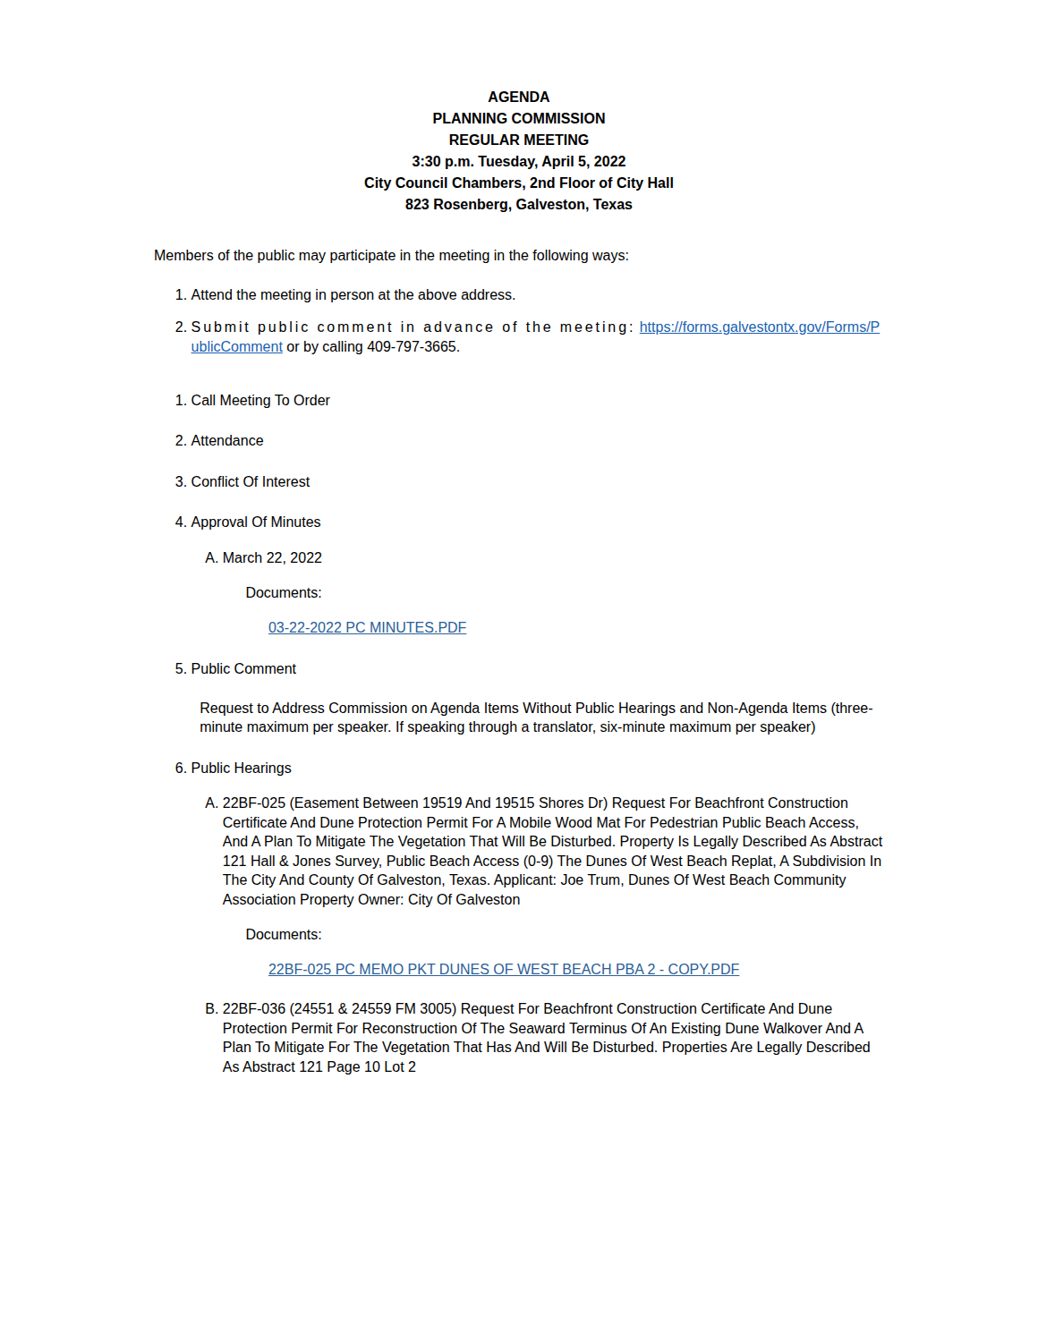AGENDA
PLANNING COMMISSION
REGULAR MEETING
3:30 p.m. Tuesday, April 5, 2022
City Council Chambers, 2nd Floor of City Hall
823 Rosenberg, Galveston, Texas
Members of the public may participate in the meeting in the following ways:
Attend the meeting in person at the above address.
Submit public comment in advance of the meeting: https://forms.galvestontx.gov/Forms/PublicComment or by calling 409-797-3665.
Call Meeting To Order
Attendance
Conflict Of Interest
Approval Of Minutes
March 22, 2022
Documents:
03-22-2022 PC MINUTES.PDF
Public Comment
Request to Address Commission on Agenda Items Without Public Hearings and Non-Agenda Items (three-minute maximum per speaker. If speaking through a translator, six-minute maximum per speaker)
Public Hearings
22BF-025 (Easement Between 19519 And 19515 Shores Dr) Request For Beachfront Construction Certificate And Dune Protection Permit For A Mobile Wood Mat For Pedestrian Public Beach Access, And A Plan To Mitigate The Vegetation That Will Be Disturbed. Property Is Legally Described As Abstract 121 Hall & Jones Survey, Public Beach Access (0-9) The Dunes Of West Beach Replat, A Subdivision In The City And County Of Galveston, Texas. Applicant: Joe Trum, Dunes Of West Beach Community Association Property Owner: City Of Galveston
Documents:
22BF-025 PC MEMO PKT DUNES OF WEST BEACH PBA 2 - COPY.PDF
22BF-036 (24551 & 24559 FM 3005) Request For Beachfront Construction Certificate And Dune Protection Permit For Reconstruction Of The Seaward Terminus Of An Existing Dune Walkover And A Plan To Mitigate For The Vegetation That Has And Will Be Disturbed. Properties Are Legally Described As Abstract 121 Page 10 Lot 2